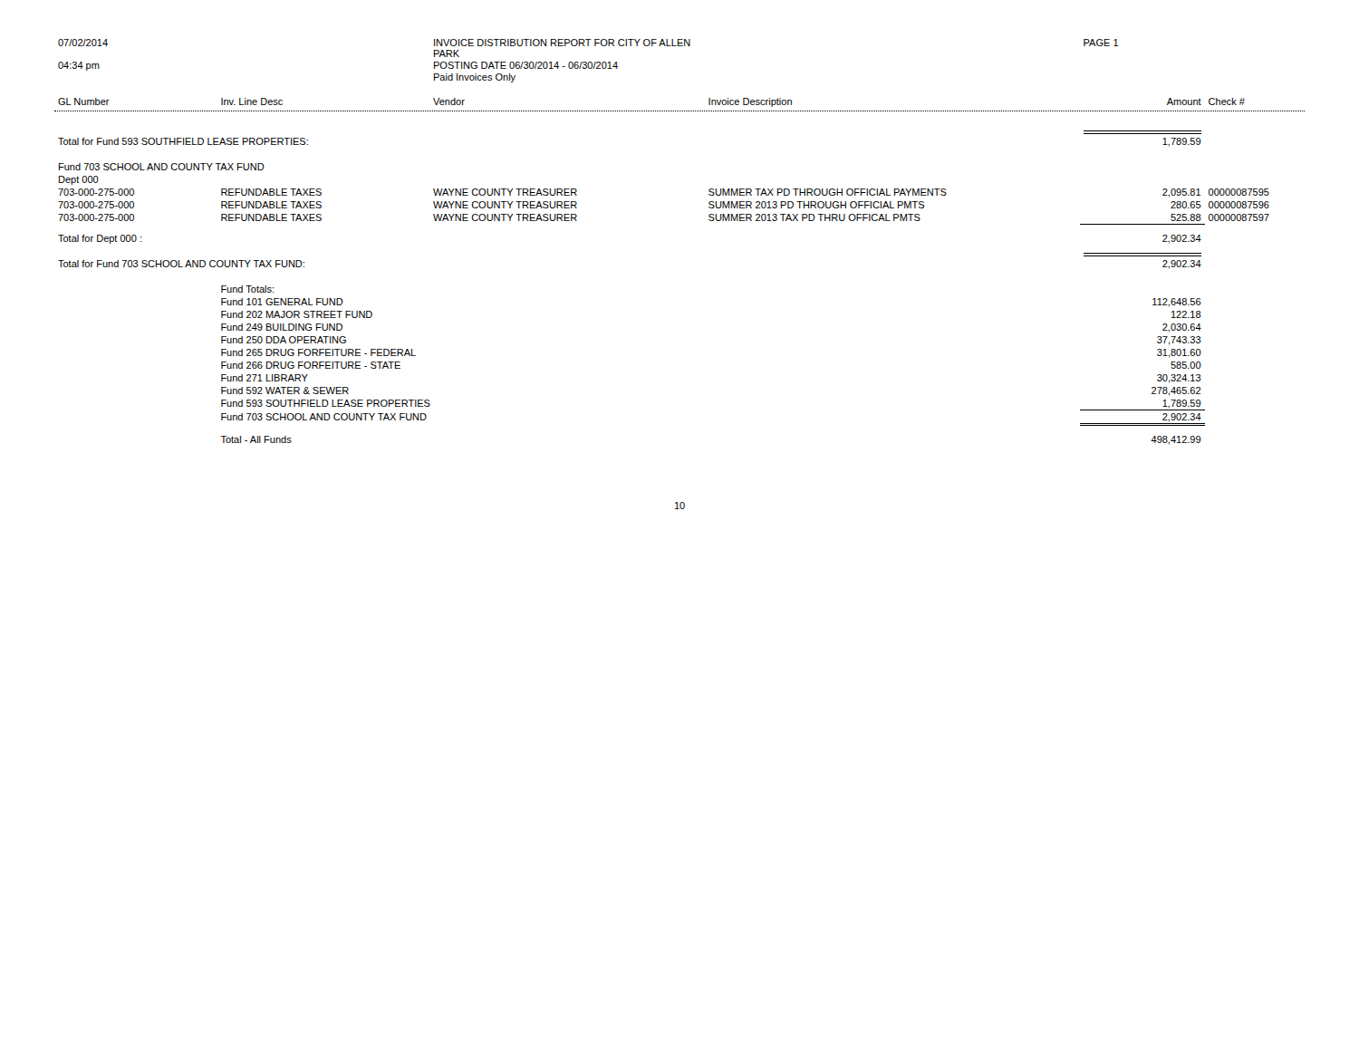| 07/02/2014 | | INVOICE DISTRIBUTION REPORT FOR CITY OF ALLEN PARK | | PAGE 1 |
| 04:34 pm | | POSTING DATE 06/30/2014 - 06/30/2014 | | |
| | | Paid Invoices Only | | |
| GL Number | Inv. Line Desc | Vendor | Invoice Description | Amount | Check # |
| Total for Fund 593 SOUTHFIELD LEASE PROPERTIES: | | 1,789.59 | |
| Fund 703 SCHOOL AND COUNTY TAX FUND |
| Dept 000 |
| 703-000-275-000 | REFUNDABLE TAXES | WAYNE COUNTY TREASURER | SUMMER TAX PD THROUGH OFFICIAL PAYMENTS | 2,095.81 | 00000087595 |
| 703-000-275-000 | REFUNDABLE TAXES | WAYNE COUNTY TREASURER | SUMMER 2013 PD THROUGH OFFICIAL PMTS | 280.65 | 00000087596 |
| 703-000-275-000 | REFUNDABLE TAXES | WAYNE COUNTY TREASURER | SUMMER 2013 TAX PD THRU OFFICAL PMTS | 525.88 | 00000087597 |
| Total for Dept 000 : | | | | 2,902.34 | |
| Total for Fund 703 SCHOOL AND COUNTY TAX FUND: | | 2,902.34 | |
| | Fund Totals: | | | | |
| | Fund 101 GENERAL FUND | 112,648.56 | |
| | Fund 202 MAJOR STREET FUND | 122.18 | |
| | Fund 249 BUILDING FUND | 2,030.64 | |
| | Fund 250 DDA OPERATING | 37,743.33 | |
| | Fund 265 DRUG FORFEITURE - FEDERAL | 31,801.60 | |
| | Fund 266 DRUG FORFEITURE - STATE | 585.00 | |
| | Fund 271 LIBRARY | 30,324.13 | |
| | Fund 592 WATER & SEWER | 278,465.62 | |
| | Fund 593 SOUTHFIELD LEASE PROPERTIES | 1,789.59 | |
| | Fund 703 SCHOOL AND COUNTY TAX FUND | 2,902.34 | |
| | Total - All Funds | | | 498,412.99 | |
10